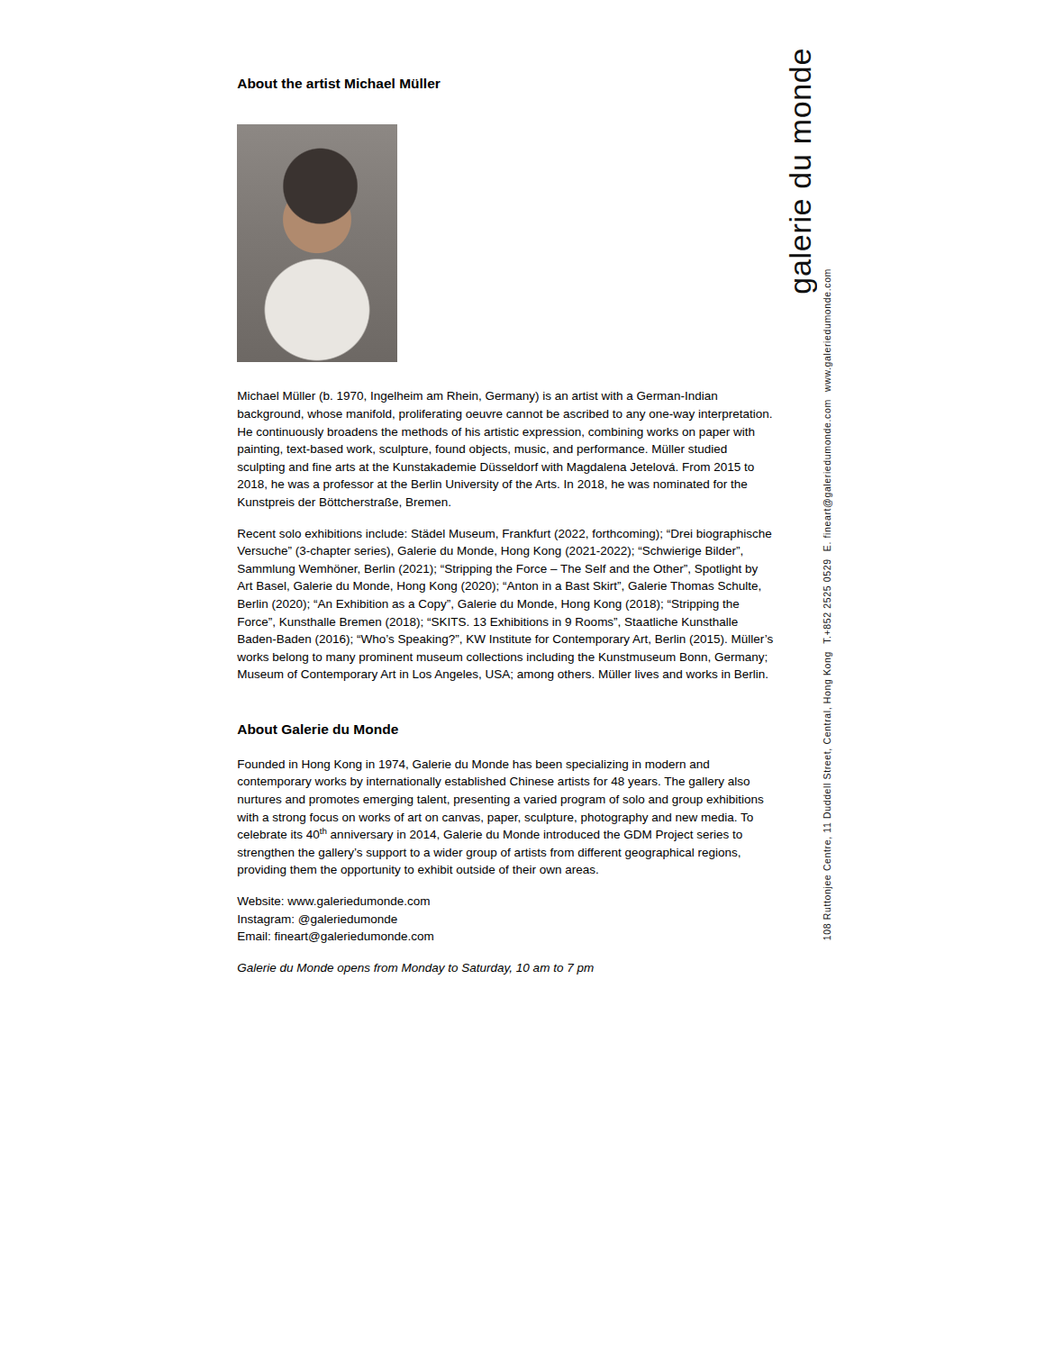galerie du monde
108 Ruttonjee Centre, 11 Duddell Street, Central, Hong Kong T.+852 2525 0529 E. fineart@galeriedumonde.com www.galeriedumonde.com
About the artist Michael Müller
Michael Müller (b. 1970, Ingelheim am Rhein, Germany) is an artist with a German-Indian background, whose manifold, proliferating oeuvre cannot be ascribed to any one-way interpretation. He continuously broadens the methods of his artistic expression, combining works on paper with painting, text-based work, sculpture, found objects, music, and performance. Müller studied sculpting and fine arts at the Kunstakademie Düsseldorf with Magdalena Jetelová. From 2015 to 2018, he was a professor at the Berlin University of the Arts. In 2018, he was nominated for the Kunstpreis der Böttcherstraße, Bremen.
Recent solo exhibitions include: Städel Museum, Frankfurt (2022, forthcoming); “Drei biographische Versuche” (3-chapter series), Galerie du Monde, Hong Kong (2021-2022); “Schwierige Bilder”, Sammlung Wemhöner, Berlin (2021); “Stripping the Force – The Self and the Other”, Spotlight by Art Basel, Galerie du Monde, Hong Kong (2020); “Anton in a Bast Skirt”, Galerie Thomas Schulte, Berlin (2020); “An Exhibition as a Copy”, Galerie du Monde, Hong Kong (2018); “Stripping the Force”, Kunsthalle Bremen (2018); “SKITS. 13 Exhibitions in 9 Rooms”, Staatliche Kunsthalle Baden-Baden (2016); “Who’s Speaking?”, KW Institute for Contemporary Art, Berlin (2015). Müller’s works belong to many prominent museum collections including the Kunstmuseum Bonn, Germany; Museum of Contemporary Art in Los Angeles, USA; among others. Müller lives and works in Berlin.
About Galerie du Monde
Founded in Hong Kong in 1974, Galerie du Monde has been specializing in modern and contemporary works by internationally established Chinese artists for 48 years. The gallery also nurtures and promotes emerging talent, presenting a varied program of solo and group exhibitions with a strong focus on works of art on canvas, paper, sculpture, photography and new media. To celebrate its 40th anniversary in 2014, Galerie du Monde introduced the GDM Project series to strengthen the gallery’s support to a wider group of artists from different geographical regions, providing them the opportunity to exhibit outside of their own areas.
Website: www.galeriedumonde.com
Instagram: @galeriedumonde
Email: fineart@galeriedumonde.com
Galerie du Monde opens from Monday to Saturday, 10 am to 7 pm